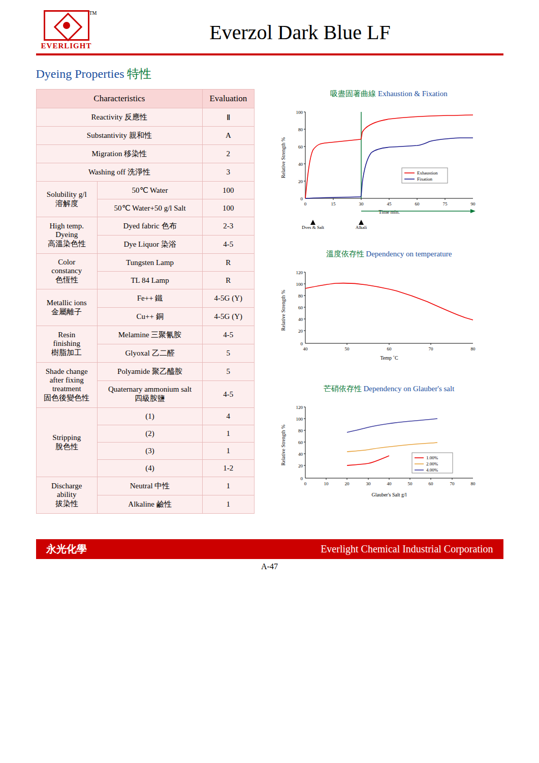TM
EVERLIGHT
Everzol Dark Blue LF
Dyeing Properties 特性
| Characteristics | Evaluation |
| --- | --- |
| Reactivity 反應性 | Ⅱ |
| Substantivity 親和性 | A |
| Migration 移染性 | 2 |
| Washing off 洗淨性 | 3 |
| Solubility g/l 溶解度 | 50℃ Water | 100 |
| 50℃ Water+50 g/l Salt | 100 |
| High temp. Dyeing 高溫染色性 | Dyed fabric 色布 | 2-3 |
| Dye Liquor 染浴 | 4-5 |
| Color constancy 色恆性 | Tungsten Lamp | R |
| TL 84 Lamp | R |
| Metallic ions 金屬離子 | Fe++ 鐵 | 4-5G (Y) |
| Cu++ 銅 | 4-5G (Y) |
| Resin finishing 樹脂加工 | Melamine 三聚氰胺 | 4-5 |
| Glyoxal 乙二醛 | 5 |
| Shade change after fixing treatment 固色後變色性 | Polyamide 聚乙醯胺 | 5 |
| Quaternary ammonium salt 四級胺鹽 | 4-5 |
| Stripping 脫色性 | (1) | 4 |
| (2) | 1 |
| (3) | 1 |
| (4) | 1-2 |
| Discharge ability 拔染性 | Neutral 中性 | 1 |
| Alkaline 鹼性 | 1 |
吸盡固著曲線 Exhaustion & Fixation
100 80 60 40 20 0 0 15 30 45 60 75 90 Relative Strength % Time min. Exhaustion Fixation Dyes & Salt Alkali
溫度依存性 Dependency on temperature
120 100 80 60 40 20 0 40 50 60 70 80 Relative Strength % Temp ˚C
芒硝依存性 Dependency on Glauber's salt
120 100 80 60 40 20 0 0 10 20 30 40 50 60 70 80 Relative Strength % Glauber's Salt g/l 1.00% 2.00% 4.00%
永光化學 Everlight Chemical Industrial Corporation
A-47